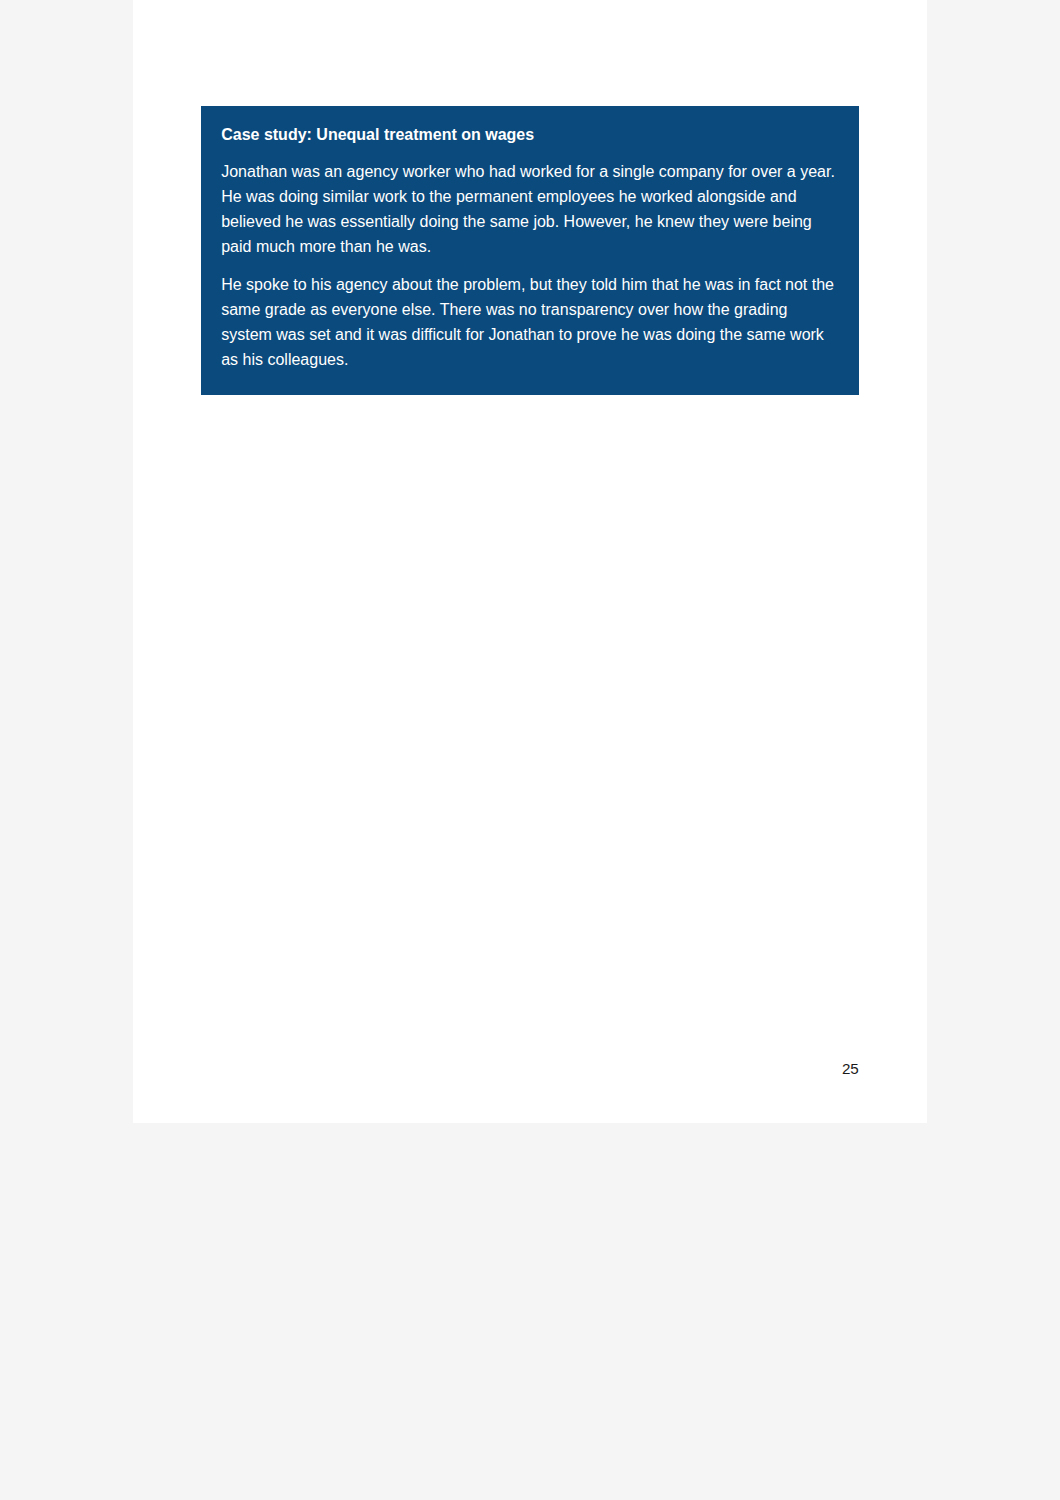Case study: Unequal treatment on wages
Jonathan was an agency worker who had worked for a single company for over a year. He was doing similar work to the permanent employees he worked alongside and believed he was essentially doing the same job. However, he knew they were being paid much more than he was.
He spoke to his agency about the problem, but they told him that he was in fact not the same grade as everyone else. There was no transparency over how the grading system was set and it was difficult for Jonathan to prove he was doing the same work as his colleagues.
25